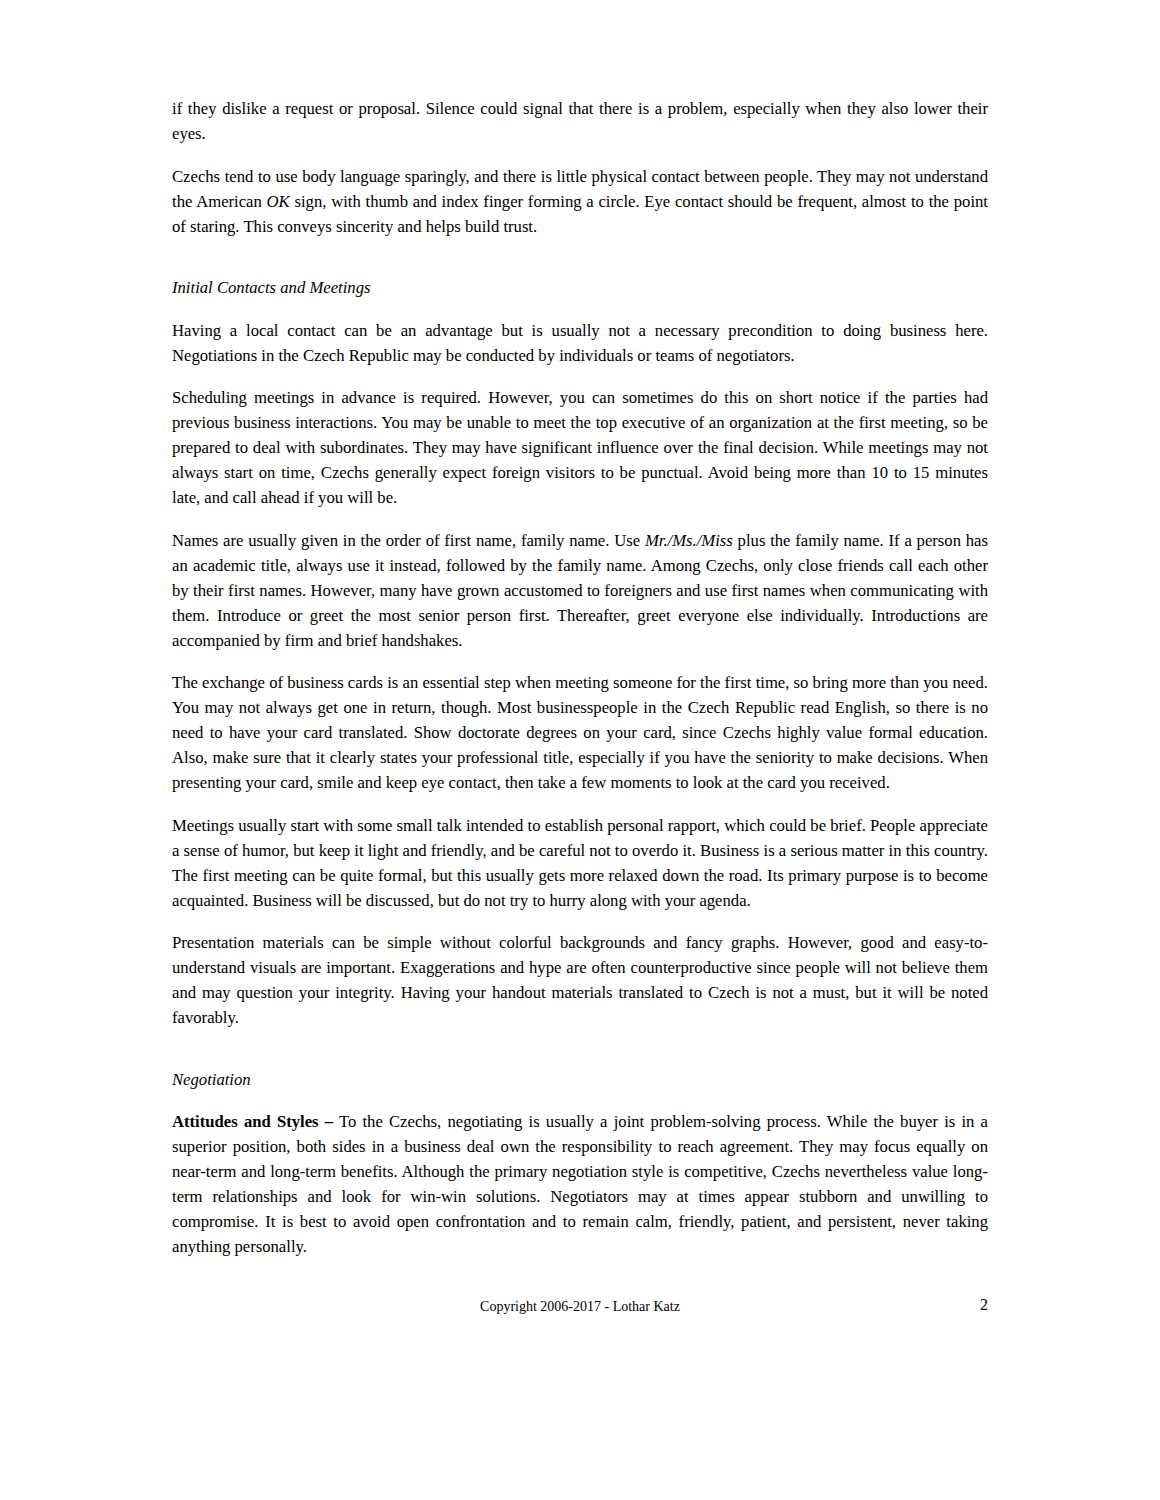if they dislike a request or proposal. Silence could signal that there is a problem, especially when they also lower their eyes.
Czechs tend to use body language sparingly, and there is little physical contact between people. They may not understand the American OK sign, with thumb and index finger forming a circle. Eye contact should be frequent, almost to the point of staring. This conveys sincerity and helps build trust.
Initial Contacts and Meetings
Having a local contact can be an advantage but is usually not a necessary precondition to doing business here. Negotiations in the Czech Republic may be conducted by individuals or teams of negotiators.
Scheduling meetings in advance is required. However, you can sometimes do this on short notice if the parties had previous business interactions. You may be unable to meet the top executive of an organization at the first meeting, so be prepared to deal with subordinates. They may have significant influence over the final decision. While meetings may not always start on time, Czechs generally expect foreign visitors to be punctual. Avoid being more than 10 to 15 minutes late, and call ahead if you will be.
Names are usually given in the order of first name, family name. Use Mr./Ms./Miss plus the family name. If a person has an academic title, always use it instead, followed by the family name. Among Czechs, only close friends call each other by their first names. However, many have grown accustomed to foreigners and use first names when communicating with them. Introduce or greet the most senior person first. Thereafter, greet everyone else individually. Introductions are accompanied by firm and brief handshakes.
The exchange of business cards is an essential step when meeting someone for the first time, so bring more than you need. You may not always get one in return, though. Most businesspeople in the Czech Republic read English, so there is no need to have your card translated. Show doctorate degrees on your card, since Czechs highly value formal education. Also, make sure that it clearly states your professional title, especially if you have the seniority to make decisions. When presenting your card, smile and keep eye contact, then take a few moments to look at the card you received.
Meetings usually start with some small talk intended to establish personal rapport, which could be brief. People appreciate a sense of humor, but keep it light and friendly, and be careful not to overdo it. Business is a serious matter in this country. The first meeting can be quite formal, but this usually gets more relaxed down the road. Its primary purpose is to become acquainted. Business will be discussed, but do not try to hurry along with your agenda.
Presentation materials can be simple without colorful backgrounds and fancy graphs. However, good and easy-to-understand visuals are important. Exaggerations and hype are often counterproductive since people will not believe them and may question your integrity. Having your handout materials translated to Czech is not a must, but it will be noted favorably.
Negotiation
Attitudes and Styles – To the Czechs, negotiating is usually a joint problem-solving process. While the buyer is in a superior position, both sides in a business deal own the responsibility to reach agreement. They may focus equally on near-term and long-term benefits. Although the primary negotiation style is competitive, Czechs nevertheless value long-term relationships and look for win-win solutions. Negotiators may at times appear stubborn and unwilling to compromise. It is best to avoid open confrontation and to remain calm, friendly, patient, and persistent, never taking anything personally.
Copyright 2006-2017 - Lothar Katz 2